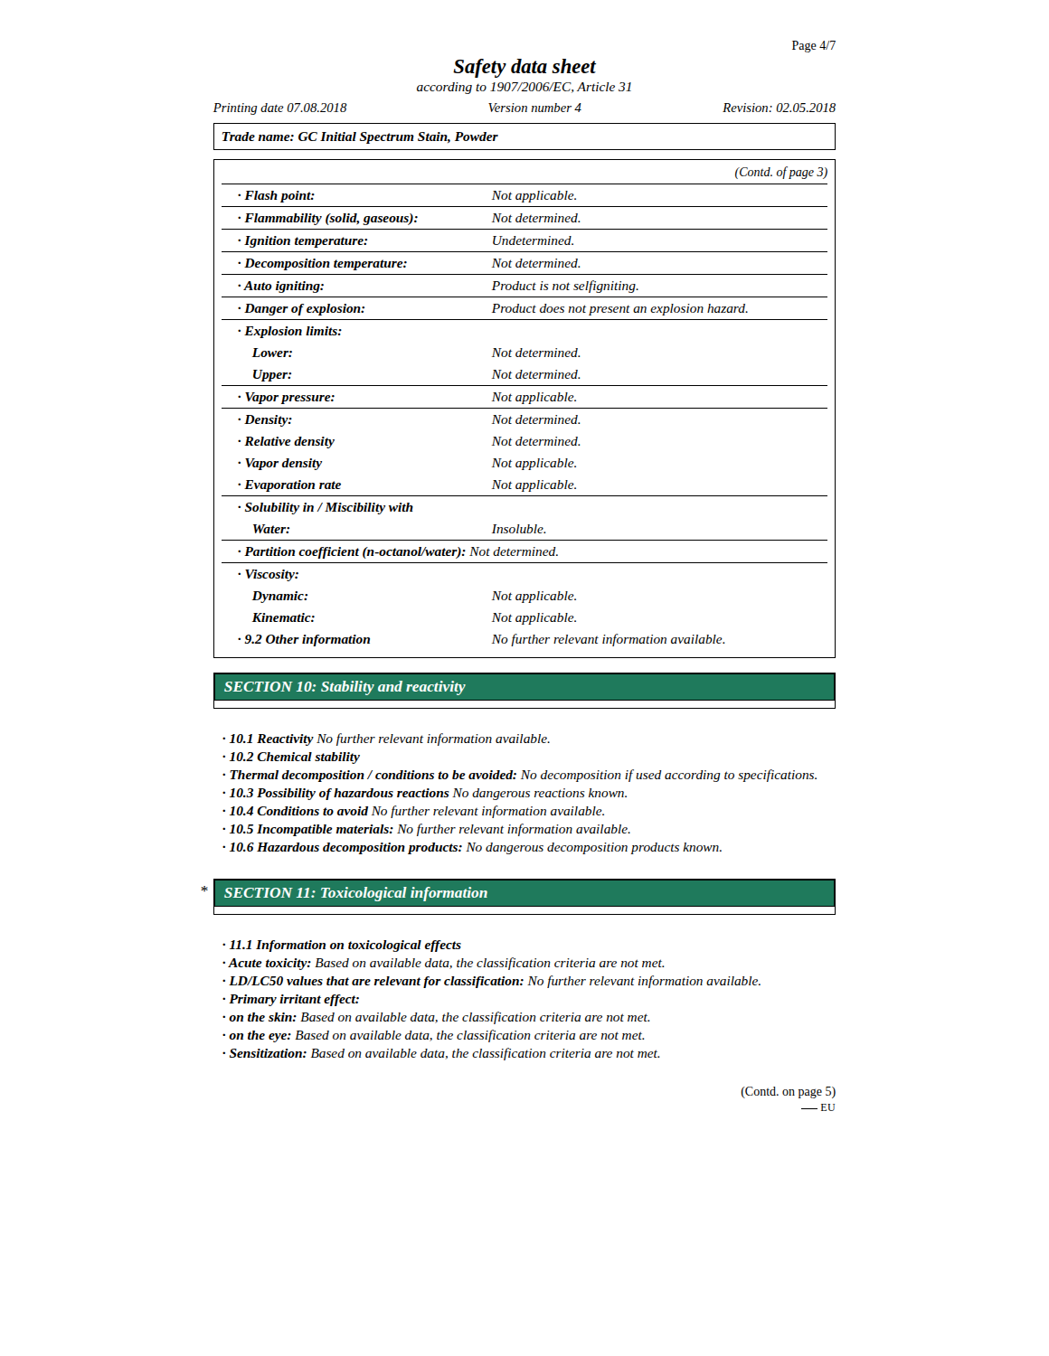Page 4/7
Safety data sheet
according to 1907/2006/EC, Article 31
Printing date 07.08.2018 Version number 4 Revision: 02.05.2018
Trade name: GC Initial Spectrum Stain, Powder
(Contd. of page 3)
| · Flash point: | Not applicable. |
| · Flammability (solid, gaseous): | Not determined. |
| · Ignition temperature: | Undetermined. |
| · Decomposition temperature: | Not determined. |
| · Auto igniting: | Product is not selfigniting. |
| · Danger of explosion: | Product does not present an explosion hazard. |
| · Explosion limits: | |
| Lower: | Not determined. |
| Upper: | Not determined. |
| · Vapor pressure: | Not applicable. |
| · Density: | Not determined. |
| · Relative density | Not determined. |
| · Vapor density | Not applicable. |
| · Evaporation rate | Not applicable. |
| · Solubility in / Miscibility with | |
| Water: | Insoluble. |
| · Partition coefficient (n-octanol/water): Not determined. |
| · Viscosity: | |
| Dynamic: | Not applicable. |
| Kinematic: | Not applicable. |
| · 9.2 Other information | No further relevant information available. |
SECTION 10: Stability and reactivity
· 10.1 Reactivity No further relevant information available.
· 10.2 Chemical stability
· Thermal decomposition / conditions to be avoided: No decomposition if used according to specifications.
· 10.3 Possibility of hazardous reactions No dangerous reactions known.
· 10.4 Conditions to avoid No further relevant information available.
· 10.5 Incompatible materials: No further relevant information available.
· 10.6 Hazardous decomposition products: No dangerous decomposition products known.
*
SECTION 11: Toxicological information
· 11.1 Information on toxicological effects
· Acute toxicity: Based on available data, the classification criteria are not met.
· LD/LC50 values that are relevant for classification: No further relevant information available.
· Primary irritant effect:
· on the skin: Based on available data, the classification criteria are not met.
· on the eye: Based on available data, the classification criteria are not met.
· Sensitization: Based on available data, the classification criteria are not met.
(Contd. on page 5)
EU